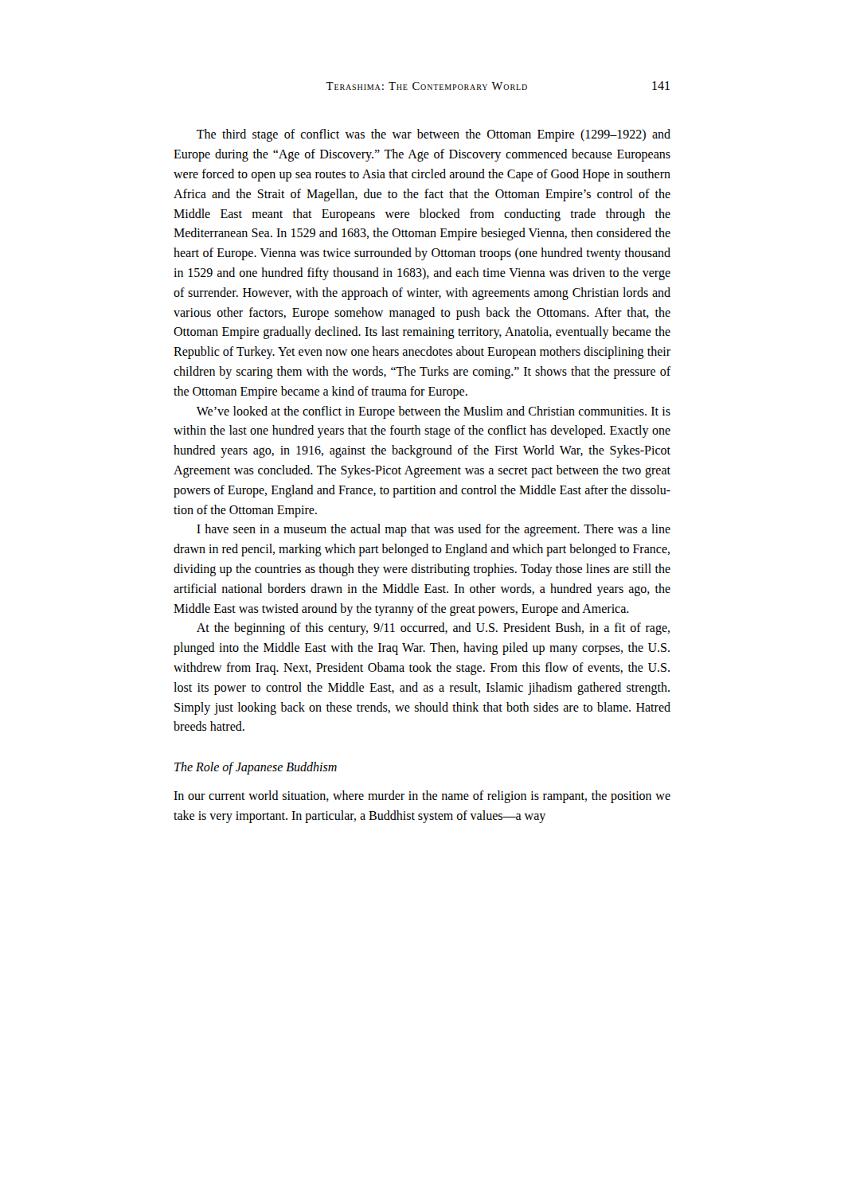Terashima: The Contemporary World 141
The third stage of conflict was the war between the Ottoman Empire (1299–1922) and Europe during the “Age of Discovery.” The Age of Discovery commenced because Europeans were forced to open up sea routes to Asia that circled around the Cape of Good Hope in southern Africa and the Strait of Magellan, due to the fact that the Ottoman Empire’s control of the Middle East meant that Europeans were blocked from conducting trade through the Mediterranean Sea. In 1529 and 1683, the Ottoman Empire besieged Vienna, then considered the heart of Europe. Vienna was twice surrounded by Ottoman troops (one hundred twenty thousand in 1529 and one hundred fifty thousand in 1683), and each time Vienna was driven to the verge of surrender. However, with the approach of winter, with agreements among Christian lords and various other factors, Europe somehow managed to push back the Ottomans. After that, the Ottoman Empire gradually declined. Its last remaining territory, Anatolia, eventually became the Republic of Turkey. Yet even now one hears anecdotes about European mothers disciplining their children by scaring them with the words, “The Turks are coming.” It shows that the pressure of the Ottoman Empire became a kind of trauma for Europe.
We’ve looked at the conflict in Europe between the Muslim and Christian communities. It is within the last one hundred years that the fourth stage of the conflict has developed. Exactly one hundred years ago, in 1916, against the background of the First World War, the Sykes-Picot Agreement was concluded. The Sykes-Picot Agreement was a secret pact between the two great powers of Europe, England and France, to partition and control the Middle East after the dissolution of the Ottoman Empire.
I have seen in a museum the actual map that was used for the agreement. There was a line drawn in red pencil, marking which part belonged to England and which part belonged to France, dividing up the countries as though they were distributing trophies. Today those lines are still the artificial national borders drawn in the Middle East. In other words, a hundred years ago, the Middle East was twisted around by the tyranny of the great powers, Europe and America.
At the beginning of this century, 9/11 occurred, and U.S. President Bush, in a fit of rage, plunged into the Middle East with the Iraq War. Then, having piled up many corpses, the U.S. withdrew from Iraq. Next, President Obama took the stage. From this flow of events, the U.S. lost its power to control the Middle East, and as a result, Islamic jihadism gathered strength. Simply just looking back on these trends, we should think that both sides are to blame. Hatred breeds hatred.
The Role of Japanese Buddhism
In our current world situation, where murder in the name of religion is rampant, the position we take is very important. In particular, a Buddhist system of values—a way